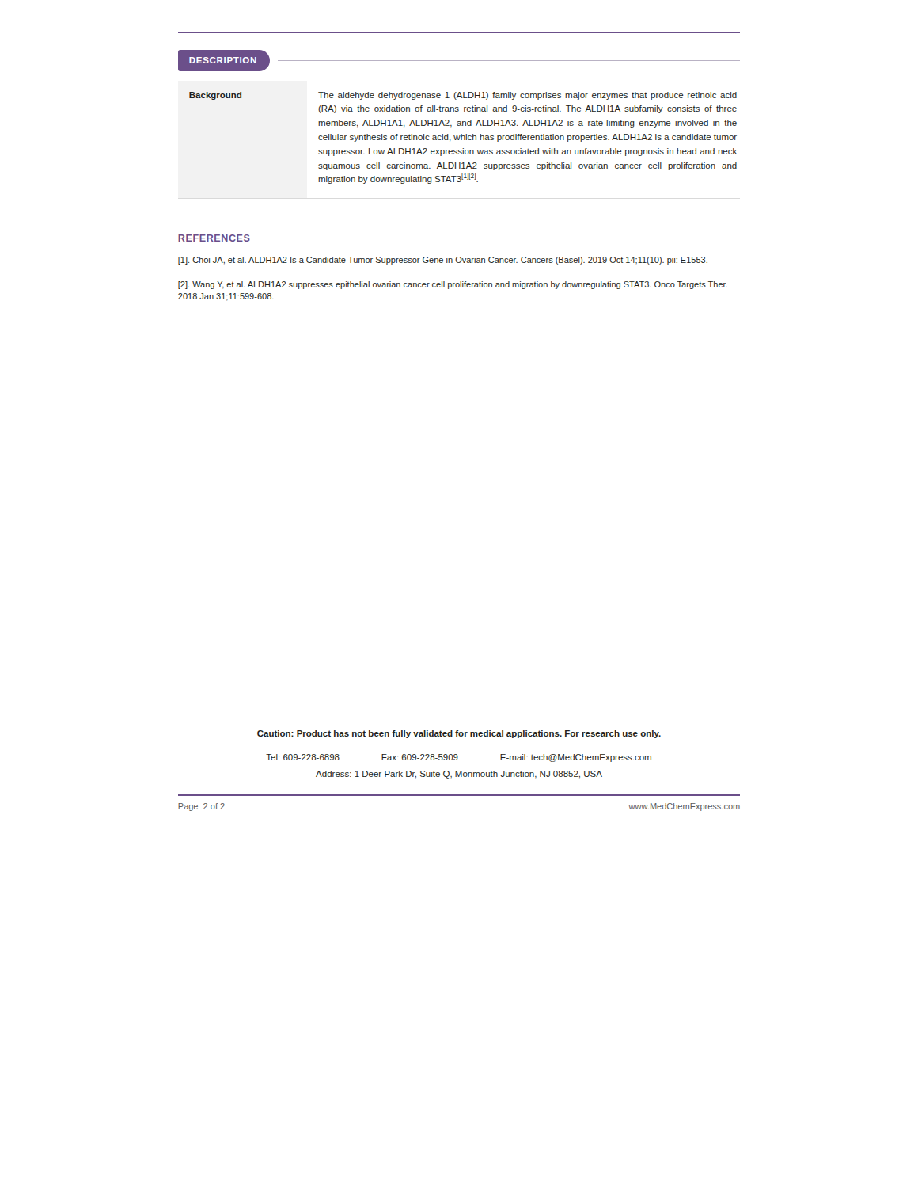DESCRIPTION
| Background | The aldehyde dehydrogenase 1 (ALDH1) family comprises major enzymes that produce retinoic acid (RA) via the oxidation of all-trans retinal and 9-cis-retinal. The ALDH1A subfamily consists of three members, ALDH1A1, ALDH1A2, and ALDH1A3. ALDH1A2 is a rate-limiting enzyme involved in the cellular synthesis of retinoic acid, which has prodifferentiation properties. ALDH1A2 is a candidate tumor suppressor. Low ALDH1A2 expression was associated with an unfavorable prognosis in head and neck squamous cell carcinoma. ALDH1A2 suppresses epithelial ovarian cancer cell proliferation and migration by downregulating STAT3 [1][2] . |
REFERENCES
[1]. Choi JA, et al. ALDH1A2 Is a Candidate Tumor Suppressor Gene in Ovarian Cancer. Cancers (Basel). 2019 Oct 14;11(10). pii: E1553.
[2]. Wang Y, et al. ALDH1A2 suppresses epithelial ovarian cancer cell proliferation and migration by downregulating STAT3. Onco Targets Ther. 2018 Jan 31;11:599-608.
Caution: Product has not been fully validated for medical applications. For research use only.
Tel: 609-228-6898 Fax: 609-228-5909 E-mail: tech@MedChemExpress.com
Address: 1 Deer Park Dr, Suite Q, Monmouth Junction, NJ 08852, USA
Page 2 of 2
www.MedChemExpress.com